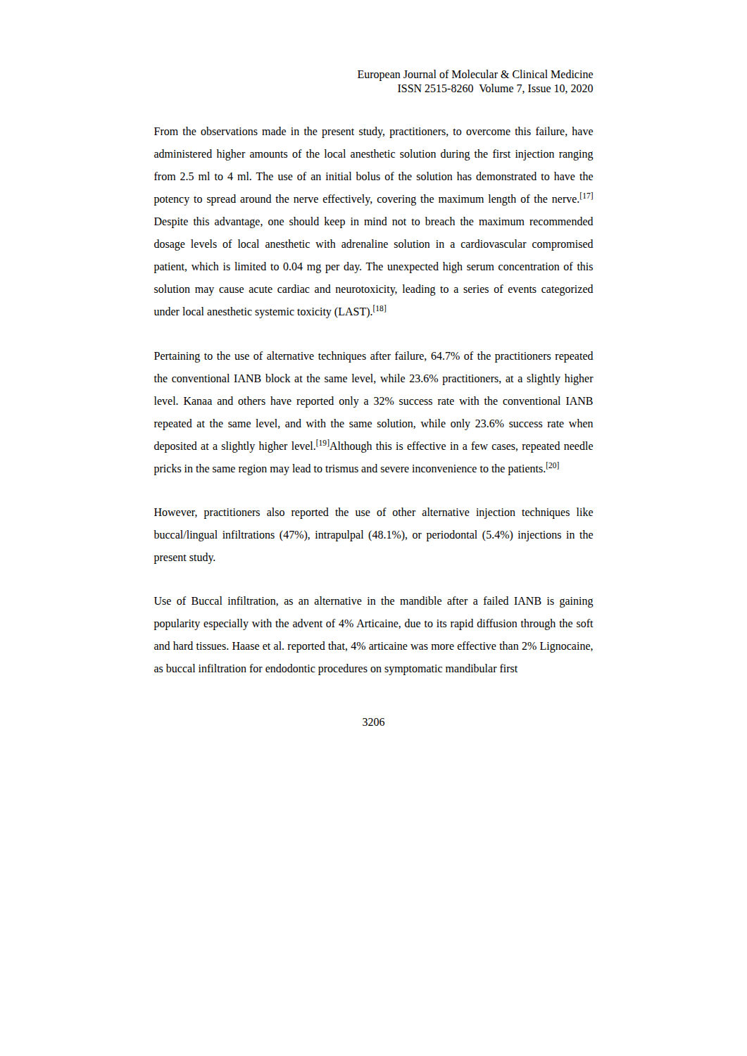European Journal of Molecular & Clinical Medicine ISSN 2515-8260 Volume 7, Issue 10, 2020
From the observations made in the present study, practitioners, to overcome this failure, have administered higher amounts of the local anesthetic solution during the first injection ranging from 2.5 ml to 4 ml. The use of an initial bolus of the solution has demonstrated to have the potency to spread around the nerve effectively, covering the maximum length of the nerve.[17] Despite this advantage, one should keep in mind not to breach the maximum recommended dosage levels of local anesthetic with adrenaline solution in a cardiovascular compromised patient, which is limited to 0.04 mg per day. The unexpected high serum concentration of this solution may cause acute cardiac and neurotoxicity, leading to a series of events categorized under local anesthetic systemic toxicity (LAST).[18]
Pertaining to the use of alternative techniques after failure, 64.7% of the practitioners repeated the conventional IANB block at the same level, while 23.6% practitioners, at a slightly higher level. Kanaa and others have reported only a 32% success rate with the conventional IANB repeated at the same level, and with the same solution, while only 23.6% success rate when deposited at a slightly higher level.[19]Although this is effective in a few cases, repeated needle pricks in the same region may lead to trismus and severe inconvenience to the patients.[20]
However, practitioners also reported the use of other alternative injection techniques like buccal/lingual infiltrations (47%), intrapulpal (48.1%), or periodontal (5.4%) injections in the present study.
Use of Buccal infiltration, as an alternative in the mandible after a failed IANB is gaining popularity especially with the advent of 4% Articaine, due to its rapid diffusion through the soft and hard tissues. Haase et al. reported that, 4% articaine was more effective than 2% Lignocaine, as buccal infiltration for endodontic procedures on symptomatic mandibular first
3206